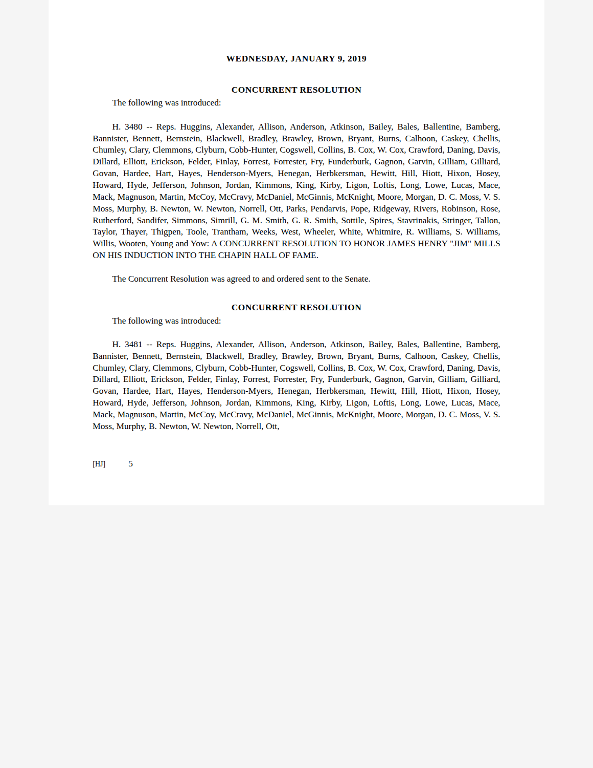WEDNESDAY, JANUARY 9, 2019
CONCURRENT RESOLUTION
The following was introduced:
H. 3480 -- Reps. Huggins, Alexander, Allison, Anderson, Atkinson, Bailey, Bales, Ballentine, Bamberg, Bannister, Bennett, Bernstein, Blackwell, Bradley, Brawley, Brown, Bryant, Burns, Calhoon, Caskey, Chellis, Chumley, Clary, Clemmons, Clyburn, Cobb-Hunter, Cogswell, Collins, B. Cox, W. Cox, Crawford, Daning, Davis, Dillard, Elliott, Erickson, Felder, Finlay, Forrest, Forrester, Fry, Funderburk, Gagnon, Garvin, Gilliam, Gilliard, Govan, Hardee, Hart, Hayes, Henderson-Myers, Henegan, Herbkersman, Hewitt, Hill, Hiott, Hixon, Hosey, Howard, Hyde, Jefferson, Johnson, Jordan, Kimmons, King, Kirby, Ligon, Loftis, Long, Lowe, Lucas, Mace, Mack, Magnuson, Martin, McCoy, McCravy, McDaniel, McGinnis, McKnight, Moore, Morgan, D. C. Moss, V. S. Moss, Murphy, B. Newton, W. Newton, Norrell, Ott, Parks, Pendarvis, Pope, Ridgeway, Rivers, Robinson, Rose, Rutherford, Sandifer, Simmons, Simrill, G. M. Smith, G. R. Smith, Sottile, Spires, Stavrinakis, Stringer, Tallon, Taylor, Thayer, Thigpen, Toole, Trantham, Weeks, West, Wheeler, White, Whitmire, R. Williams, S. Williams, Willis, Wooten, Young and Yow: A CONCURRENT RESOLUTION TO HONOR JAMES HENRY "JIM" MILLS ON HIS INDUCTION INTO THE CHAPIN HALL OF FAME.
The Concurrent Resolution was agreed to and ordered sent to the Senate.
CONCURRENT RESOLUTION
The following was introduced:
H. 3481 -- Reps. Huggins, Alexander, Allison, Anderson, Atkinson, Bailey, Bales, Ballentine, Bamberg, Bannister, Bennett, Bernstein, Blackwell, Bradley, Brawley, Brown, Bryant, Burns, Calhoon, Caskey, Chellis, Chumley, Clary, Clemmons, Clyburn, Cobb-Hunter, Cogswell, Collins, B. Cox, W. Cox, Crawford, Daning, Davis, Dillard, Elliott, Erickson, Felder, Finlay, Forrest, Forrester, Fry, Funderburk, Gagnon, Garvin, Gilliam, Gilliard, Govan, Hardee, Hart, Hayes, Henderson-Myers, Henegan, Herbkersman, Hewitt, Hill, Hiott, Hixon, Hosey, Howard, Hyde, Jefferson, Johnson, Jordan, Kimmons, King, Kirby, Ligon, Loftis, Long, Lowe, Lucas, Mace, Mack, Magnuson, Martin, McCoy, McCravy, McDaniel, McGinnis, McKnight, Moore, Morgan, D. C. Moss, V. S. Moss, Murphy, B. Newton, W. Newton, Norrell, Ott,
[HJ] 5